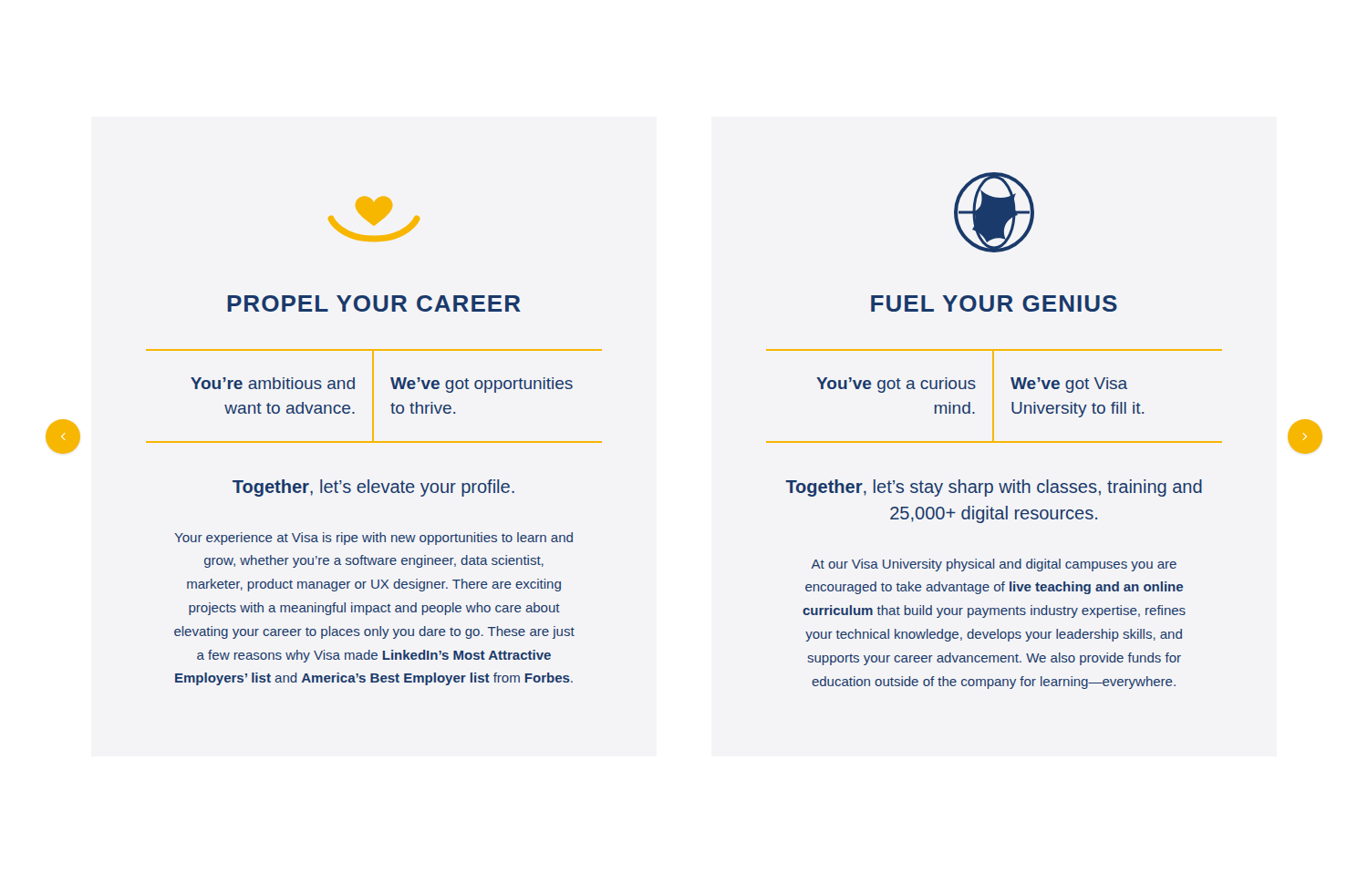6 6
Propel Your Career
You’re ambitious and want to advance.
We’ve got opportunities to thrive.
Together, let’s elevate your profile.
Your experience at Visa is ripe with new opportunities to learn and grow, whether you’re a software engineer, data scientist, marketer, product manager or UX designer. There are exciting projects with a meaningful impact and people who care about elevating your career to places only you dare to go. These are just a few reasons why Visa made LinkedIn’s Most Attractive Employers’ list and America’s Best Employer list from Forbes.
Fuel Your Genius
You’ve got a curious mind.
We’ve got Visa University to fill it.
Together, let’s stay sharp with classes, training and 25,000+ digital resources.
At our Visa University physical and digital campuses you are encouraged to take advantage of live teaching and an online curriculum that build your payments industry expertise, refines your technical knowledge, develops your leadership skills, and supports your career advancement. We also provide funds for education outside of the company for learning—everywhere.